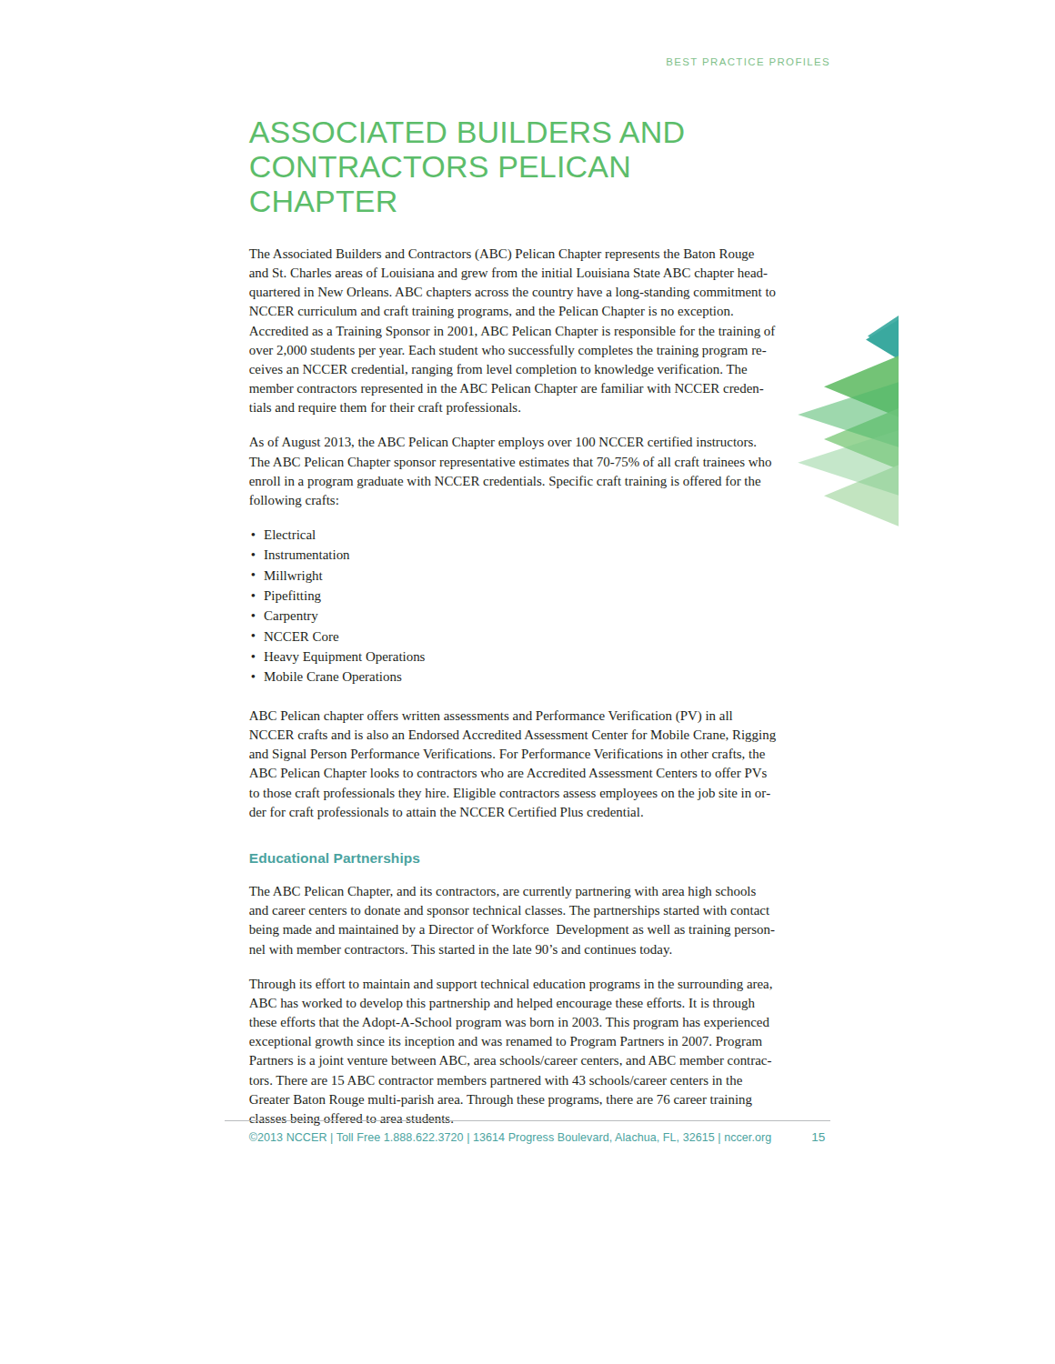Best Practice Profiles
Associated Builders and
Contractors Pelican Chapter
The Associated Builders and Contractors (ABC) Pelican Chapter represents the Baton Rouge and St. Charles areas of Louisiana and grew from the initial Louisiana State ABC chapter headquartered in New Orleans. ABC chapters across the country have a long-standing commitment to NCCER curriculum and craft training programs, and the Pelican Chapter is no exception. Accredited as a Training Sponsor in 2001, ABC Pelican Chapter is responsible for the training of over 2,000 students per year. Each student who successfully completes the training program receives an NCCER credential, ranging from level completion to knowledge verification. The member contractors represented in the ABC Pelican Chapter are familiar with NCCER credentials and require them for their craft professionals.
As of August 2013, the ABC Pelican Chapter employs over 100 NCCER certified instructors. The ABC Pelican Chapter sponsor representative estimates that 70-75% of all craft trainees who enroll in a program graduate with NCCER credentials. Specific craft training is offered for the following crafts:
Electrical
Instrumentation
Millwright
Pipefitting
Carpentry
NCCER Core
Heavy Equipment Operations
Mobile Crane Operations
ABC Pelican chapter offers written assessments and Performance Verification (PV) in all NCCER crafts and is also an Endorsed Accredited Assessment Center for Mobile Crane, Rigging and Signal Person Performance Verifications. For Performance Verifications in other crafts, the ABC Pelican Chapter looks to contractors who are Accredited Assessment Centers to offer PVs to those craft professionals they hire. Eligible contractors assess employees on the job site in order for craft professionals to attain the NCCER Certified Plus credential.
Educational Partnerships
The ABC Pelican Chapter, and its contractors, are currently partnering with area high schools and career centers to donate and sponsor technical classes. The partnerships started with contact being made and maintained by a Director of Workforce Development as well as training personnel with member contractors. This started in the late 90’s and continues today.
Through its effort to maintain and support technical education programs in the surrounding area, ABC has worked to develop this partnership and helped encourage these efforts. It is through these efforts that the Adopt-A-School program was born in 2003. This program has experienced exceptional growth since its inception and was renamed to Program Partners in 2007. Program Partners is a joint venture between ABC, area schools/career centers, and ABC member contractors. There are 15 ABC contractor members partnered with 43 schools/career centers in the Greater Baton Rouge multi-parish area. Through these programs, there are 76 career training classes being offered to area students.
©2013 NCCER | Toll Free 1.888.622.3720 | 13614 Progress Boulevard, Alachua, FL, 32615 | nccer.org
15